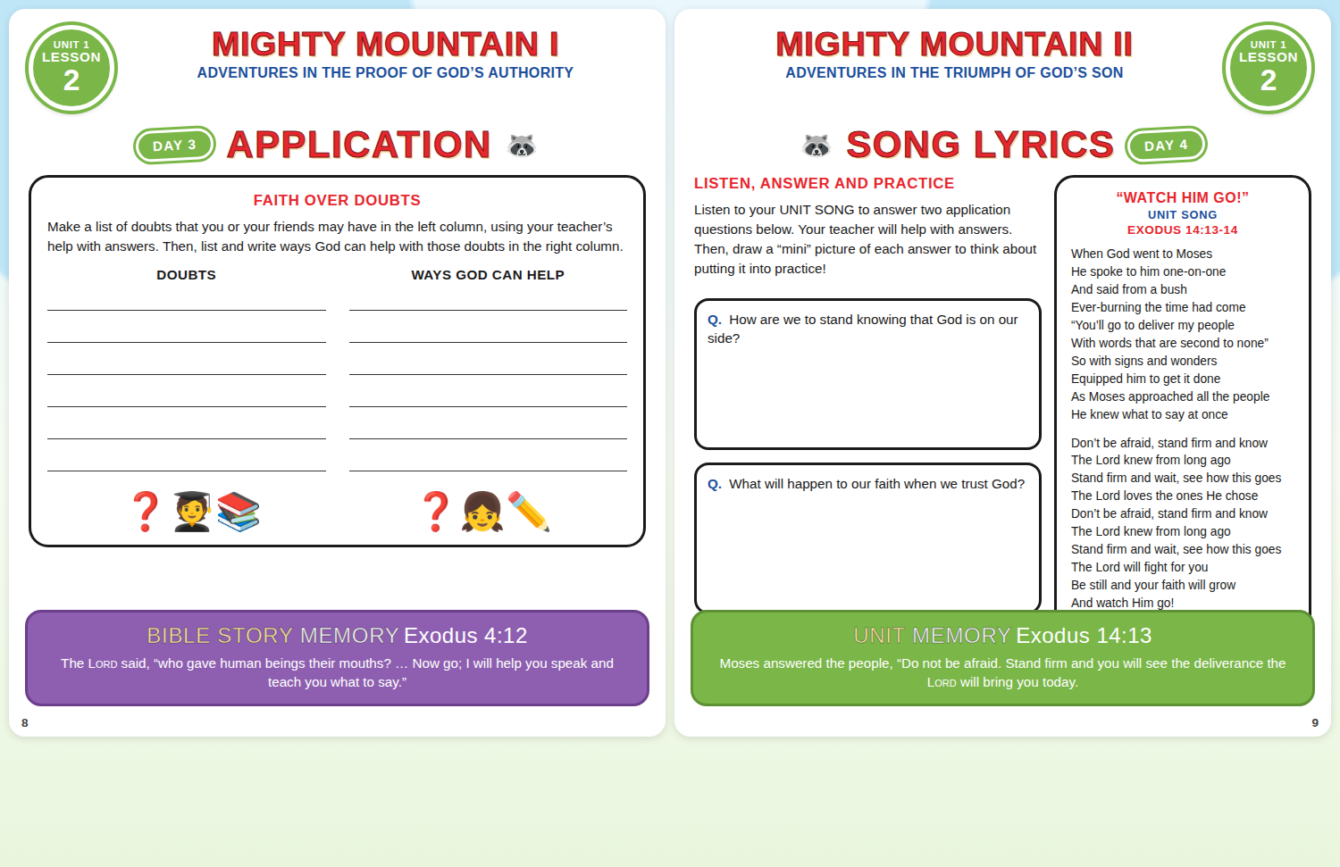Unit 1 Lesson 2
Mighty Mountain I
Adventures in the Proof of God’s Authority
Day 3
Application
🦝
Faith Over Doubts
Make a list of doubts that you or your friends may have in the left column, using your teacher’s help with answers. Then, list and write ways God can help with those doubts in the right column.
Doubts
Ways God Can Help
❓🧑‍🎓📚 ❓👧✏️
Bible Story Memory Exodus 4:12
The Lord said, “who gave human beings their mouths? … Now go; I will help you speak and teach you what to say.”
8
Unit 1 Lesson 2
Mighty Mountain II
Adventures in the Triumph of God’s Son
🦝
Song Lyrics
Day 4
Listen, Answer and Practice
Listen to your UNIT SONG to answer two application questions below. Your teacher will help with answers. Then, draw a “mini” picture of each answer to think about putting it into practice!
Q. How are we to stand knowing that God is on our side?
Q. What will happen to our faith when we trust God?
“Watch Him Go!”
Unit Song Exodus 14:13-14
When God went to Moses
He spoke to him one-on-one
And said from a bush
Ever-burning the time had come
“You’ll go to deliver my people
With words that are second to none”
So with signs and wonders
Equipped him to get it done
As Moses approached all the people
He knew what to say at once
Don’t be afraid, stand firm and know
The Lord knew from long ago
Stand firm and wait, see how this goes
The Lord loves the ones He chose
Don’t be afraid, stand firm and know
The Lord knew from long ago
Stand firm and wait, see how this goes
The Lord will fight for you
Be still and your faith will grow
And watch Him go!
♪ ♫
Unit Memory Exodus 14:13
Moses answered the people, “Do not be afraid. Stand firm and you will see the deliverance the Lord will bring you today.
9